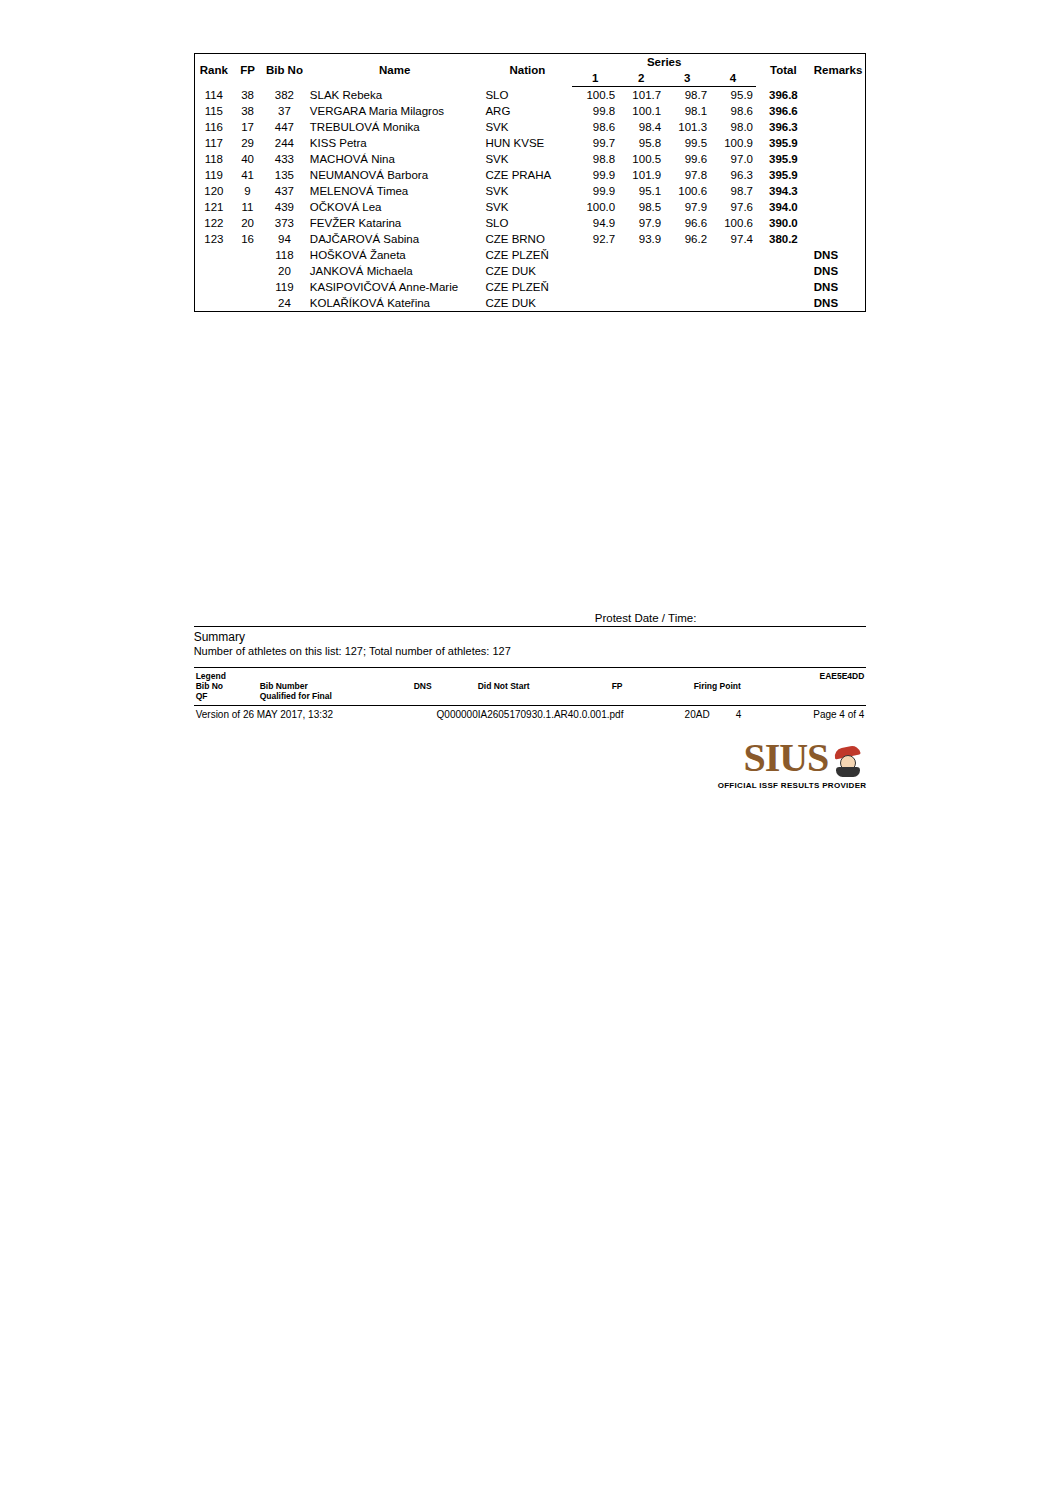| Rank | FP | Bib No | Name | Nation | Series | Total | Remarks |
| --- | --- | --- | --- | --- | --- | --- | --- |
| 1 | 2 | 3 | 4 |
| 114 | 38 | 382 | SLAK Rebeka | SLO | 100.5 | 101.7 | 98.7 | 95.9 | 396.8 | |
| 115 | 38 | 37 | VERGARA Maria Milagros | ARG | 99.8 | 100.1 | 98.1 | 98.6 | 396.6 | |
| 116 | 17 | 447 | TREBULOVÁ Monika | SVK | 98.6 | 98.4 | 101.3 | 98.0 | 396.3 | |
| 117 | 29 | 244 | KISS Petra | HUN KVSE | 99.7 | 95.8 | 99.5 | 100.9 | 395.9 | |
| 118 | 40 | 433 | MACHOVÁ Nina | SVK | 98.8 | 100.5 | 99.6 | 97.0 | 395.9 | |
| 119 | 41 | 135 | NEUMANOVÁ Barbora | CZE PRAHA | 99.9 | 101.9 | 97.8 | 96.3 | 395.9 | |
| 120 | 9 | 437 | MELENOVÁ Timea | SVK | 99.9 | 95.1 | 100.6 | 98.7 | 394.3 | |
| 121 | 11 | 439 | OČKOVÁ Lea | SVK | 100.0 | 98.5 | 97.9 | 97.6 | 394.0 | |
| 122 | 20 | 373 | FEVŽER Katarina | SLO | 94.9 | 97.9 | 96.6 | 100.6 | 390.0 | |
| 123 | 16 | 94 | DAJČAROVÁ Sabina | CZE BRNO | 92.7 | 93.9 | 96.2 | 97.4 | 380.2 | |
| | | 118 | HOŠKOVÁ Žaneta | CZE PLZEŇ | | | | | | DNS |
| | | 20 | JANKOVÁ Michaela | CZE DUK | | | | | | DNS |
| | | 119 | KASIPOVIČOVÁ Anne-Marie | CZE PLZEŇ | | | | | | DNS |
| | | 24 | KOLAŘÍKOVÁ Kateřina | CZE DUK | | | | | | DNS |
Protest Date / Time:
Summary
Number of athletes on this list: 127; Total number of athletes: 127
| Legend | EAE5E4DD |
| Bib No | Bib Number | DNS | Did Not Start | FP | Firing Point |
| QF | Qualified for Final | | | | |
| Version of 26 MAY 2017, 13:32 | Q000000IA2605170930.1.AR40.0.001.pdf | 20AD | 4 | Page 4 of 4 |
SIUS
OFFICIAL ISSF RESULTS PROVIDER